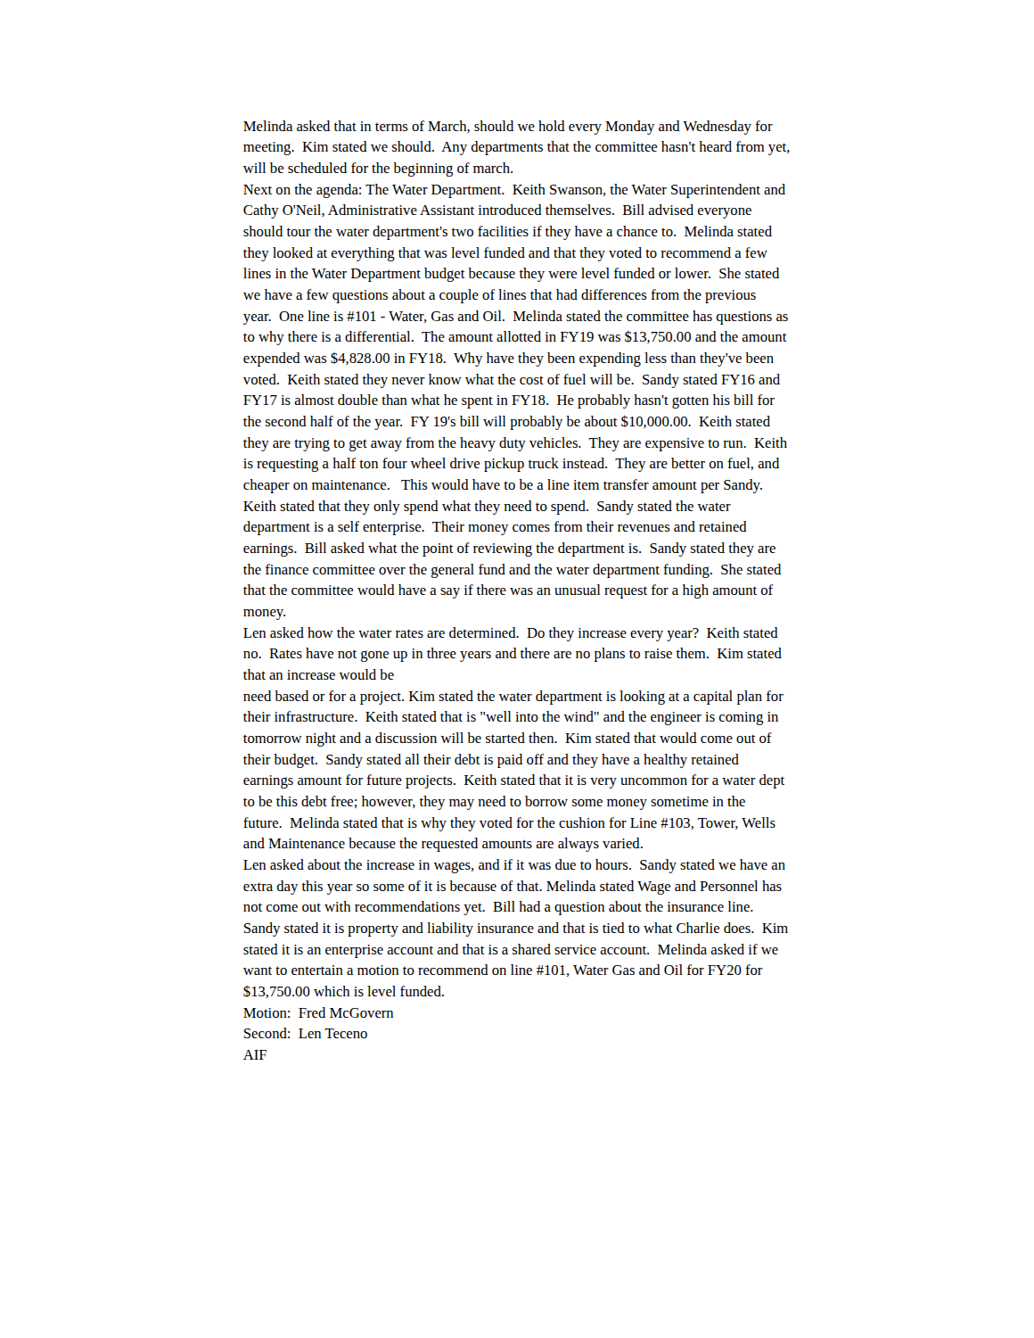Melinda asked that in terms of March, should we hold every Monday and Wednesday for meeting. Kim stated we should. Any departments that the committee hasn't heard from yet, will be scheduled for the beginning of march.
Next on the agenda: The Water Department. Keith Swanson, the Water Superintendent and Cathy O'Neil, Administrative Assistant introduced themselves. Bill advised everyone should tour the water department's two facilities if they have a chance to. Melinda stated they looked at everything that was level funded and that they voted to recommend a few lines in the Water Department budget because they were level funded or lower. She stated we have a few questions about a couple of lines that had differences from the previous year. One line is #101 - Water, Gas and Oil. Melinda stated the committee has questions as to why there is a differential. The amount allotted in FY19 was $13,750.00 and the amount expended was $4,828.00 in FY18. Why have they been expending less than they've been voted. Keith stated they never know what the cost of fuel will be. Sandy stated FY16 and FY17 is almost double than what he spent in FY18. He probably hasn't gotten his bill for the second half of the year. FY 19's bill will probably be about $10,000.00. Keith stated they are trying to get away from the heavy duty vehicles. They are expensive to run. Keith is requesting a half ton four wheel drive pickup truck instead. They are better on fuel, and cheaper on maintenance. This would have to be a line item transfer amount per Sandy. Keith stated that they only spend what they need to spend. Sandy stated the water department is a self enterprise. Their money comes from their revenues and retained earnings. Bill asked what the point of reviewing the department is. Sandy stated they are the finance committee over the general fund and the water department funding. She stated that the committee would have a say if there was an unusual request for a high amount of money.
Len asked how the water rates are determined. Do they increase every year? Keith stated no. Rates have not gone up in three years and there are no plans to raise them. Kim stated that an increase would be
need based or for a project. Kim stated the water department is looking at a capital plan for their infrastructure. Keith stated that is "well into the wind" and the engineer is coming in tomorrow night and a discussion will be started then. Kim stated that would come out of their budget. Sandy stated all their debt is paid off and they have a healthy retained earnings amount for future projects. Keith stated that it is very uncommon for a water dept to be this debt free; however, they may need to borrow some money sometime in the future. Melinda stated that is why they voted for the cushion for Line #103, Tower, Wells and Maintenance because the requested amounts are always varied.
Len asked about the increase in wages, and if it was due to hours. Sandy stated we have an extra day this year so some of it is because of that. Melinda stated Wage and Personnel has not come out with recommendations yet. Bill had a question about the insurance line. Sandy stated it is property and liability insurance and that is tied to what Charlie does. Kim stated it is an enterprise account and that is a shared service account. Melinda asked if we want to entertain a motion to recommend on line #101, Water Gas and Oil for FY20 for $13,750.00 which is level funded.
Motion: Fred McGovern
Second: Len Teceno
AIF